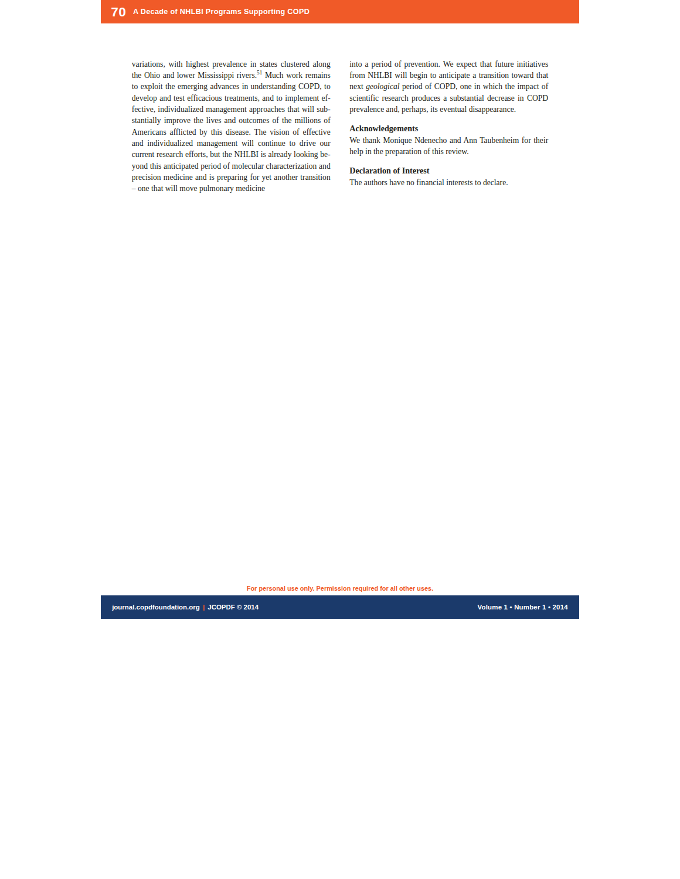70
A Decade of NHLBI Programs Supporting COPD
variations, with highest prevalence in states clustered along the Ohio and lower Mississippi rivers.51 Much work remains to exploit the emerging advances in understanding COPD, to develop and test efficacious treatments, and to implement effective, individualized management approaches that will substantially improve the lives and outcomes of the millions of Americans afflicted by this disease. The vision of effective and individualized management will continue to drive our current research efforts, but the NHLBI is already looking beyond this anticipated period of molecular characterization and precision medicine and is preparing for yet another transition – one that will move pulmonary medicine
into a period of prevention. We expect that future initiatives from NHLBI will begin to anticipate a transition toward that next geological period of COPD, one in which the impact of scientific research produces a substantial decrease in COPD prevalence and, perhaps, its eventual disappearance.
Acknowledgements
We thank Monique Ndenecho and Ann Taubenheim for their help in the preparation of this review.
Declaration of Interest
The authors have no financial interests to declare.
For personal use only. Permission required for all other uses.
journal.copdfoundation.org | JCOPDF © 2014
Volume 1 • Number 1 • 2014